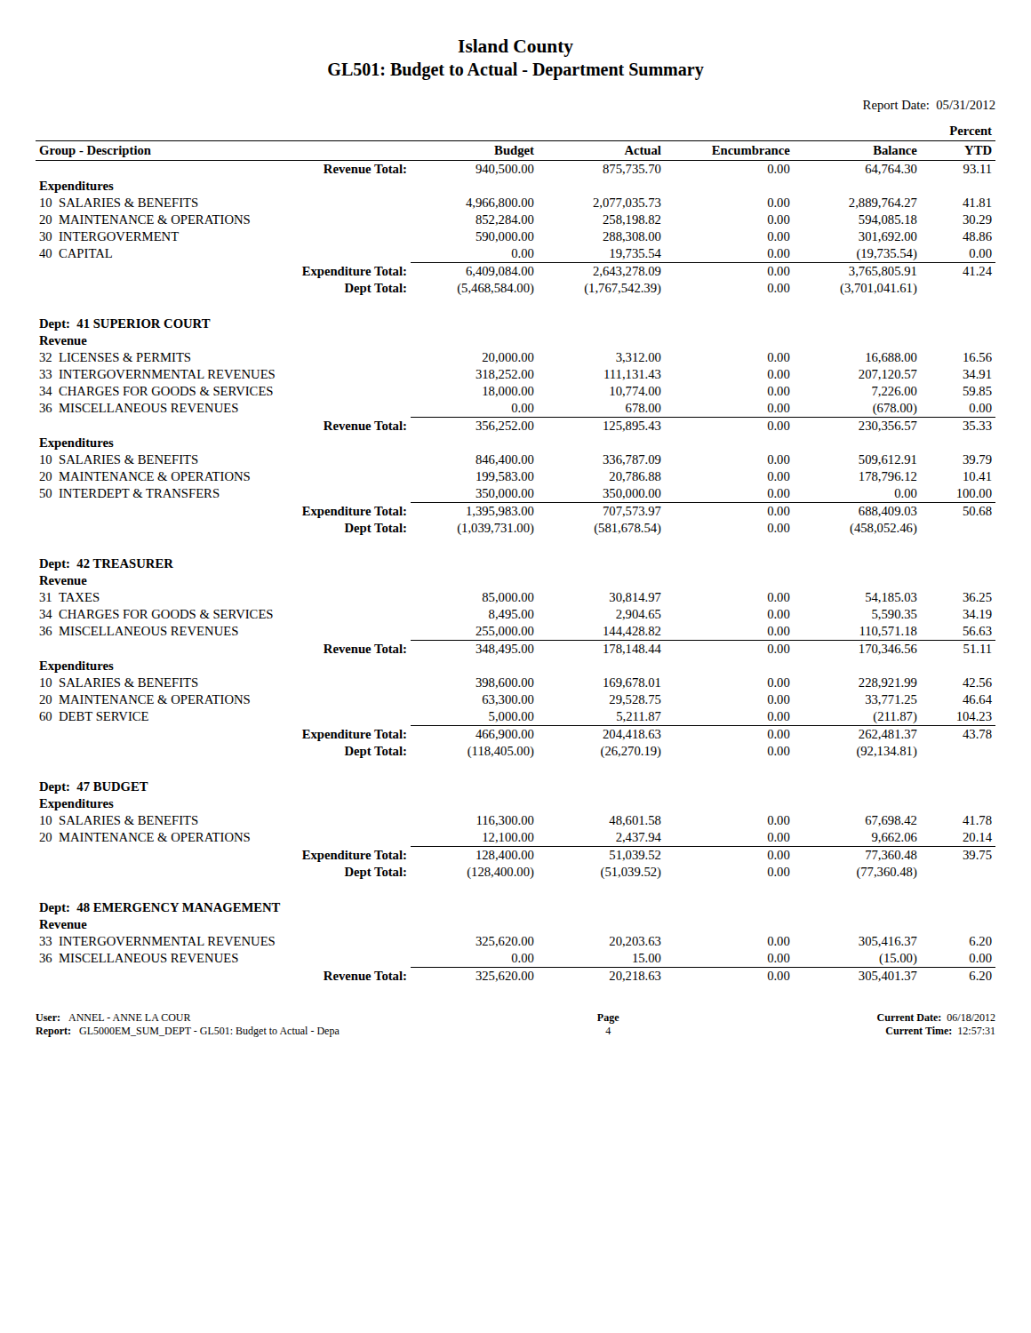Island County
GL501: Budget to Actual - Department Summary
Report Date: 05/31/2012
| | | | | | Percent |
| --- | --- | --- | --- | --- | --- |
| Group - Description | Budget | Actual | Encumbrance | Balance | YTD |
| Revenue Total: | 940,500.00 | 875,735.70 | 0.00 | 64,764.30 | 93.11 |
| Expenditures | | | | | |
| 10 SALARIES & BENEFITS | 4,966,800.00 | 2,077,035.73 | 0.00 | 2,889,764.27 | 41.81 |
| 20 MAINTENANCE & OPERATIONS | 852,284.00 | 258,198.82 | 0.00 | 594,085.18 | 30.29 |
| 30 INTERGOVERMENT | 590,000.00 | 288,308.00 | 0.00 | 301,692.00 | 48.86 |
| 40 CAPITAL | 0.00 | 19,735.54 | 0.00 | (19,735.54) | 0.00 |
| Expenditure Total: | 6,409,084.00 | 2,643,278.09 | 0.00 | 3,765,805.91 | 41.24 |
| Dept Total: | (5,468,584.00) | (1,767,542.39) | 0.00 | (3,701,041.61) | |
| Dept: 41 SUPERIOR COURT | | | | | |
| Revenue | | | | | |
| 32 LICENSES & PERMITS | 20,000.00 | 3,312.00 | 0.00 | 16,688.00 | 16.56 |
| 33 INTERGOVERNMENTAL REVENUES | 318,252.00 | 111,131.43 | 0.00 | 207,120.57 | 34.91 |
| 34 CHARGES FOR GOODS & SERVICES | 18,000.00 | 10,774.00 | 0.00 | 7,226.00 | 59.85 |
| 36 MISCELLANEOUS REVENUES | 0.00 | 678.00 | 0.00 | (678.00) | 0.00 |
| Revenue Total: | 356,252.00 | 125,895.43 | 0.00 | 230,356.57 | 35.33 |
| Expenditures | | | | | |
| 10 SALARIES & BENEFITS | 846,400.00 | 336,787.09 | 0.00 | 509,612.91 | 39.79 |
| 20 MAINTENANCE & OPERATIONS | 199,583.00 | 20,786.88 | 0.00 | 178,796.12 | 10.41 |
| 50 INTERDEPT & TRANSFERS | 350,000.00 | 350,000.00 | 0.00 | 0.00 | 100.00 |
| Expenditure Total: | 1,395,983.00 | 707,573.97 | 0.00 | 688,409.03 | 50.68 |
| Dept Total: | (1,039,731.00) | (581,678.54) | 0.00 | (458,052.46) | |
| Dept: 42 TREASURER | | | | | |
| Revenue | | | | | |
| 31 TAXES | 85,000.00 | 30,814.97 | 0.00 | 54,185.03 | 36.25 |
| 34 CHARGES FOR GOODS & SERVICES | 8,495.00 | 2,904.65 | 0.00 | 5,590.35 | 34.19 |
| 36 MISCELLANEOUS REVENUES | 255,000.00 | 144,428.82 | 0.00 | 110,571.18 | 56.63 |
| Revenue Total: | 348,495.00 | 178,148.44 | 0.00 | 170,346.56 | 51.11 |
| Expenditures | | | | | |
| 10 SALARIES & BENEFITS | 398,600.00 | 169,678.01 | 0.00 | 228,921.99 | 42.56 |
| 20 MAINTENANCE & OPERATIONS | 63,300.00 | 29,528.75 | 0.00 | 33,771.25 | 46.64 |
| 60 DEBT SERVICE | 5,000.00 | 5,211.87 | 0.00 | (211.87) | 104.23 |
| Expenditure Total: | 466,900.00 | 204,418.63 | 0.00 | 262,481.37 | 43.78 |
| Dept Total: | (118,405.00) | (26,270.19) | 0.00 | (92,134.81) | |
| Dept: 47 BUDGET | | | | | |
| Expenditures | | | | | |
| 10 SALARIES & BENEFITS | 116,300.00 | 48,601.58 | 0.00 | 67,698.42 | 41.78 |
| 20 MAINTENANCE & OPERATIONS | 12,100.00 | 2,437.94 | 0.00 | 9,662.06 | 20.14 |
| Expenditure Total: | 128,400.00 | 51,039.52 | 0.00 | 77,360.48 | 39.75 |
| Dept Total: | (128,400.00) | (51,039.52) | 0.00 | (77,360.48) | |
| Dept: 48 EMERGENCY MANAGEMENT | | | | | |
| Revenue | | | | | |
| 33 INTERGOVERNMENTAL REVENUES | 325,620.00 | 20,203.63 | 0.00 | 305,416.37 | 6.20 |
| 36 MISCELLANEOUS REVENUES | 0.00 | 15.00 | 0.00 | (15.00) | 0.00 |
| Revenue Total: | 325,620.00 | 20,218.63 | 0.00 | 305,401.37 | 6.20 |
User: ANNEL - ANNE LA COUR
Report: GL5000EM_SUM_DEPT - GL501: Budget to Actual - Depa
Page
4
Current Date: 06/18/2012
Current Time: 12:57:31